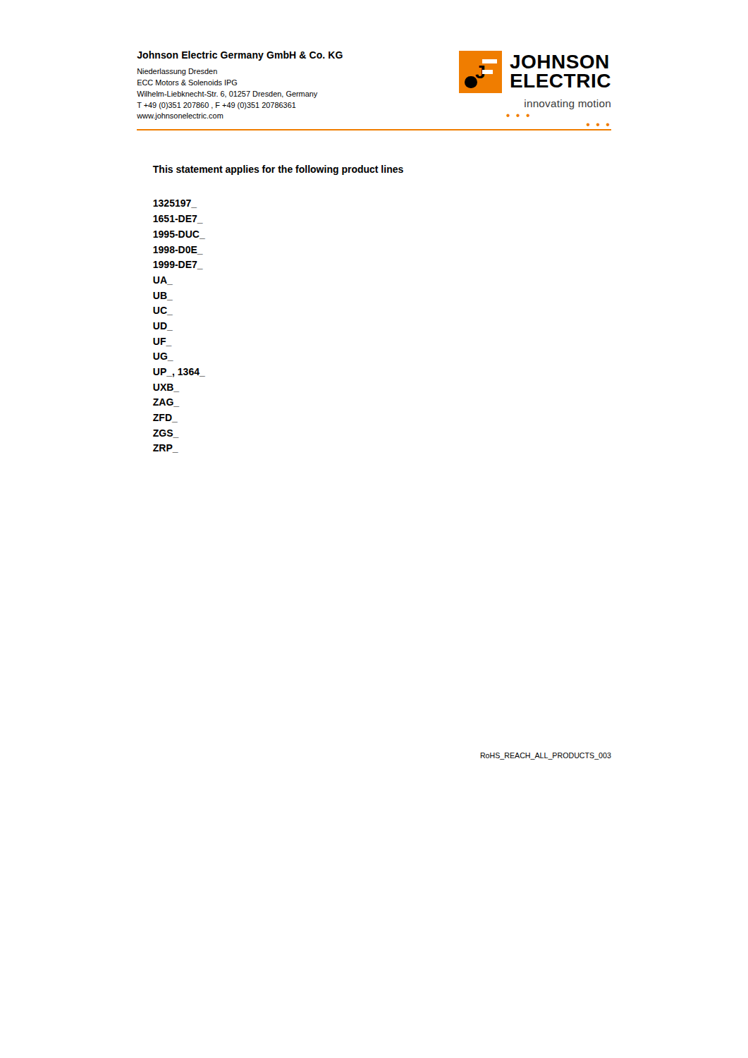Johnson Electric Germany GmbH & Co. KG
Niederlassung Dresden
ECC Motors & Solenoids IPG
Wilhelm-Liebknecht-Str. 6, 01257 Dresden, Germany
T +49 (0)351 207860 , F +49 (0)351 20786361
www.johnsonelectric.com
J
JOHNSON ELECTRIC
innovating motion
• • •
• • •
This statement applies for the following product lines
1325197_
1651-DE7_
1995-DUC_
1998-D0E_
1999-DE7_
UA_
UB_
UC_
UD_
UF_
UG_
UP_, 1364_
UXB_
ZAG_
ZFD_
ZGS_
ZRP_
RoHS_REACH_ALL_PRODUCTS_003